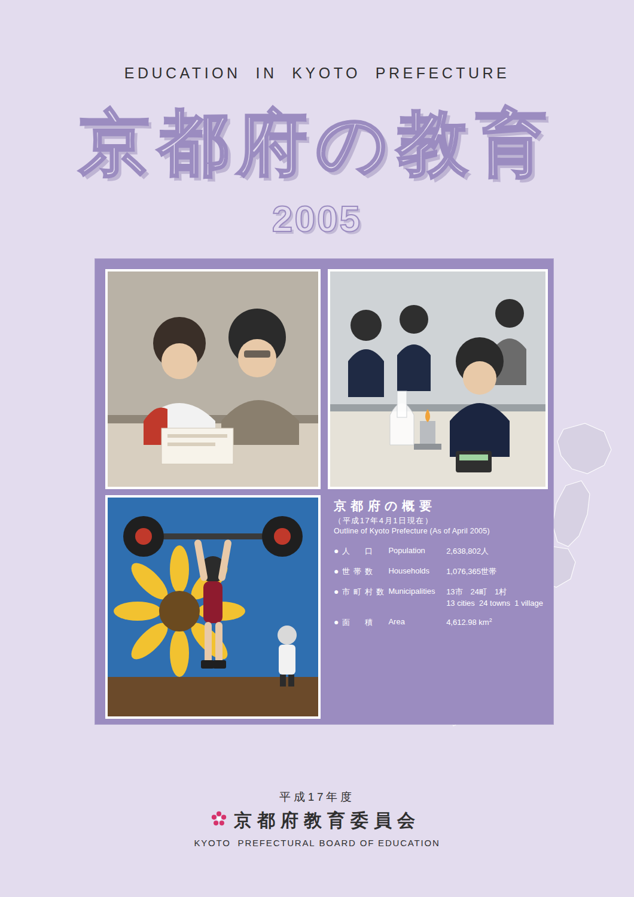EDUCATION IN KYOTO PREFECTURE
京都府の教育
2005
京都府の概要
（平成17年4月1日現在）
Outline of Kyoto Prefecture (As of April 2005)
| ● | 人 口 | Population | 2,638,802人 |
| ● | 世帯数 | Households | 1,076,365世帯 |
| ● | 市町村数 | Municipalities | 13市 24町 1村 13 cities 24 towns 1 village |
| ● | 面 積 | Area | 4,612.98 km 2 |
平成17年度
京都府教育委員会
KYOTO PREFECTURAL BOARD OF EDUCATION